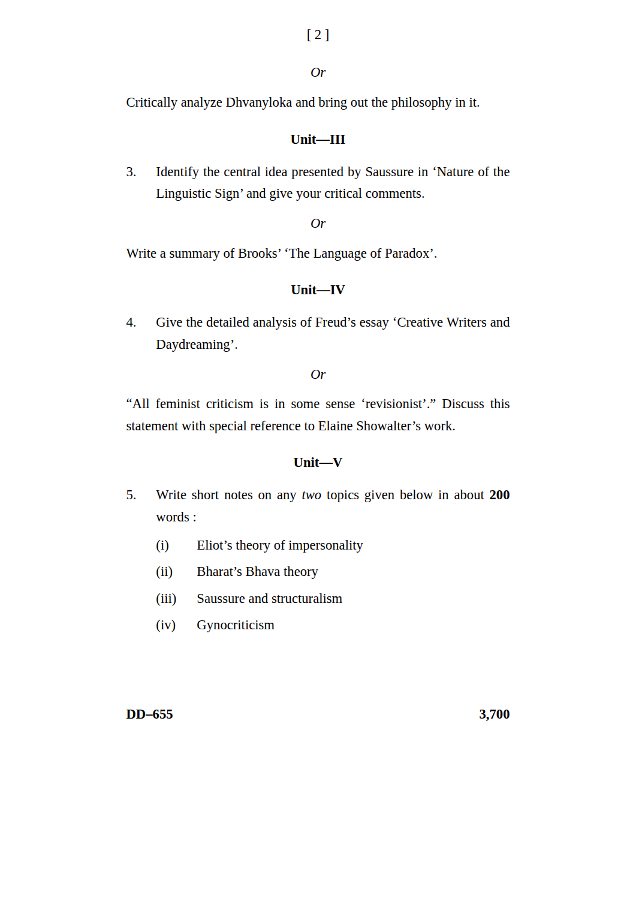[ 2 ]
Or
Critically analyze Dhvanyloka and bring out the philosophy in it.
Unit—III
3.
Identify the central idea presented by Saussure in ‘Nature of the Linguistic Sign’ and give your critical comments.
Or
Write a summary of Brooks’ ‘The Language of Paradox’.
Unit—IV
4.
Give the detailed analysis of Freud’s essay ‘Creative Writers and Daydreaming’.
Or
“All feminist criticism is in some sense ‘revisionist’.” Discuss this statement with special reference to Elaine Showalter’s work.
Unit—V
5.
Write short notes on any two topics given below in about 200 words :
(i) Eliot’s theory of impersonality
(ii) Bharat’s Bhava theory
(iii) Saussure and structuralism
(iv) Gynocriticism
DD–655 3,700